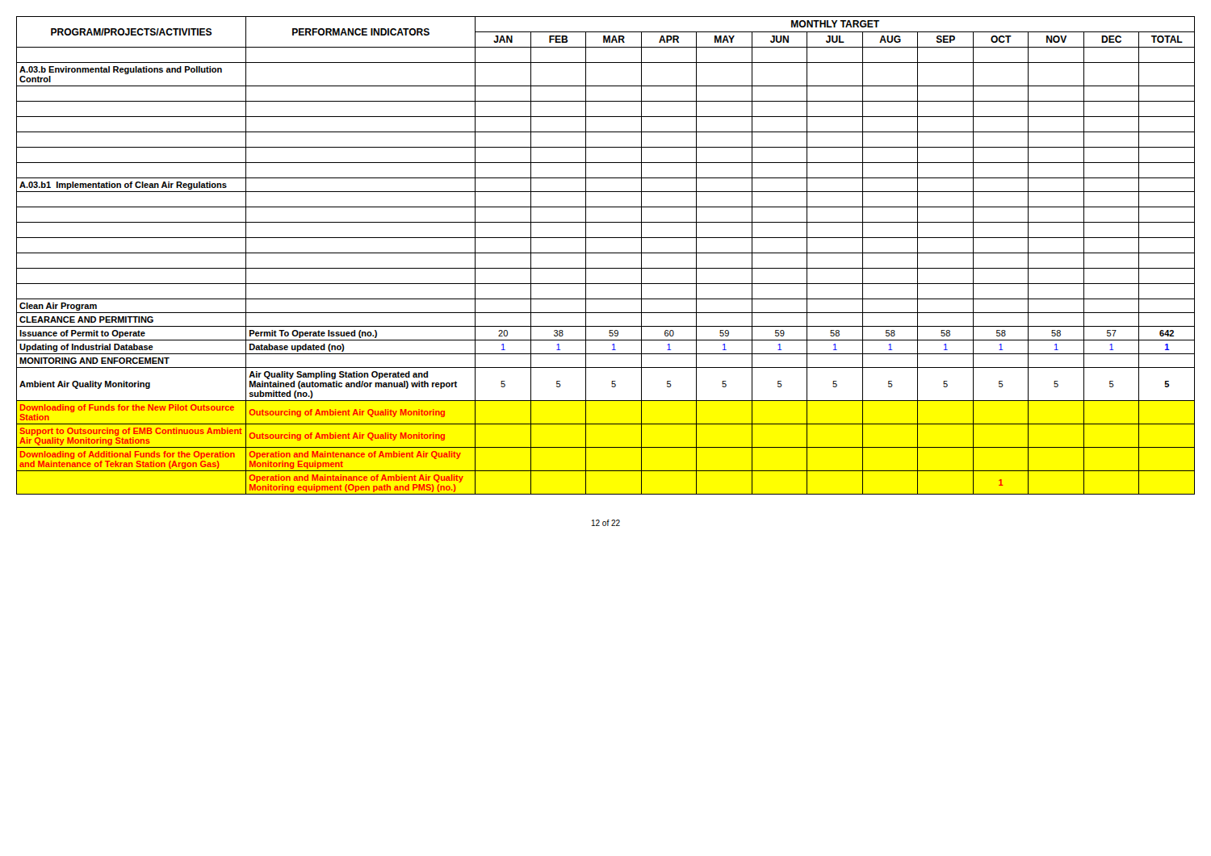| PROGRAM/PROJECTS/ACTIVITIES | PERFORMANCE INDICATORS | MONTHLY TARGET |
| --- | --- | --- |
| JAN | FEB | MAR | APR | MAY | JUN | JUL | AUG | SEP | OCT | NOV | DEC | TOTAL |
| A.03.b Environmental Regulations and Pollution Control | | | | | | | | | | | | | | |
| A.03.b1 Implementation of Clean Air Regulations | | | | | | | | | | | | | | |
| Clean Air Program | | | | | | | | | | | | | | |
| CLEARANCE AND PERMITTING | | | | | | | | | | | | | | |
| Issuance of Permit to Operate | Permit To Operate Issued (no.) | 20 | 38 | 59 | 60 | 59 | 59 | 58 | 58 | 58 | 58 | 58 | 57 | 642 |
| Updating of Industrial Database | Database updated (no) | 1 | 1 | 1 | 1 | 1 | 1 | 1 | 1 | 1 | 1 | 1 | 1 | 1 |
| MONITORING AND ENFORCEMENT | | | | | | | | | | | | | | |
| Ambient Air Quality Monitoring | Air Quality Sampling Station Operated and Maintained (automatic and/or manual) with report submitted (no.) | 5 | 5 | 5 | 5 | 5 | 5 | 5 | 5 | 5 | 5 | 5 | 5 | 5 |
| Downloading of Funds for the New Pilot Outsource Station | Outsourcing of Ambient Air Quality Monitoring | | | | | | | | | | | | | |
| Support to Outsourcing of EMB Continuous Ambient Air Quality Monitoring Stations | Outsourcing of Ambient Air Quality Monitoring | | | | | | | | | | | | | |
| Downloading of Additional Funds for the Operation and Maintenance of Tekran Station (Argon Gas) | Operation and Maintenance of Ambient Air Quality Monitoring Equipment | | | | | | | | | | | | | |
| | Operation and Maintainance of Ambient Air Quality Monitoring equipment (Open path and PMS) (no.) | | | | | | | | | | 1 | | | |
12 of 22